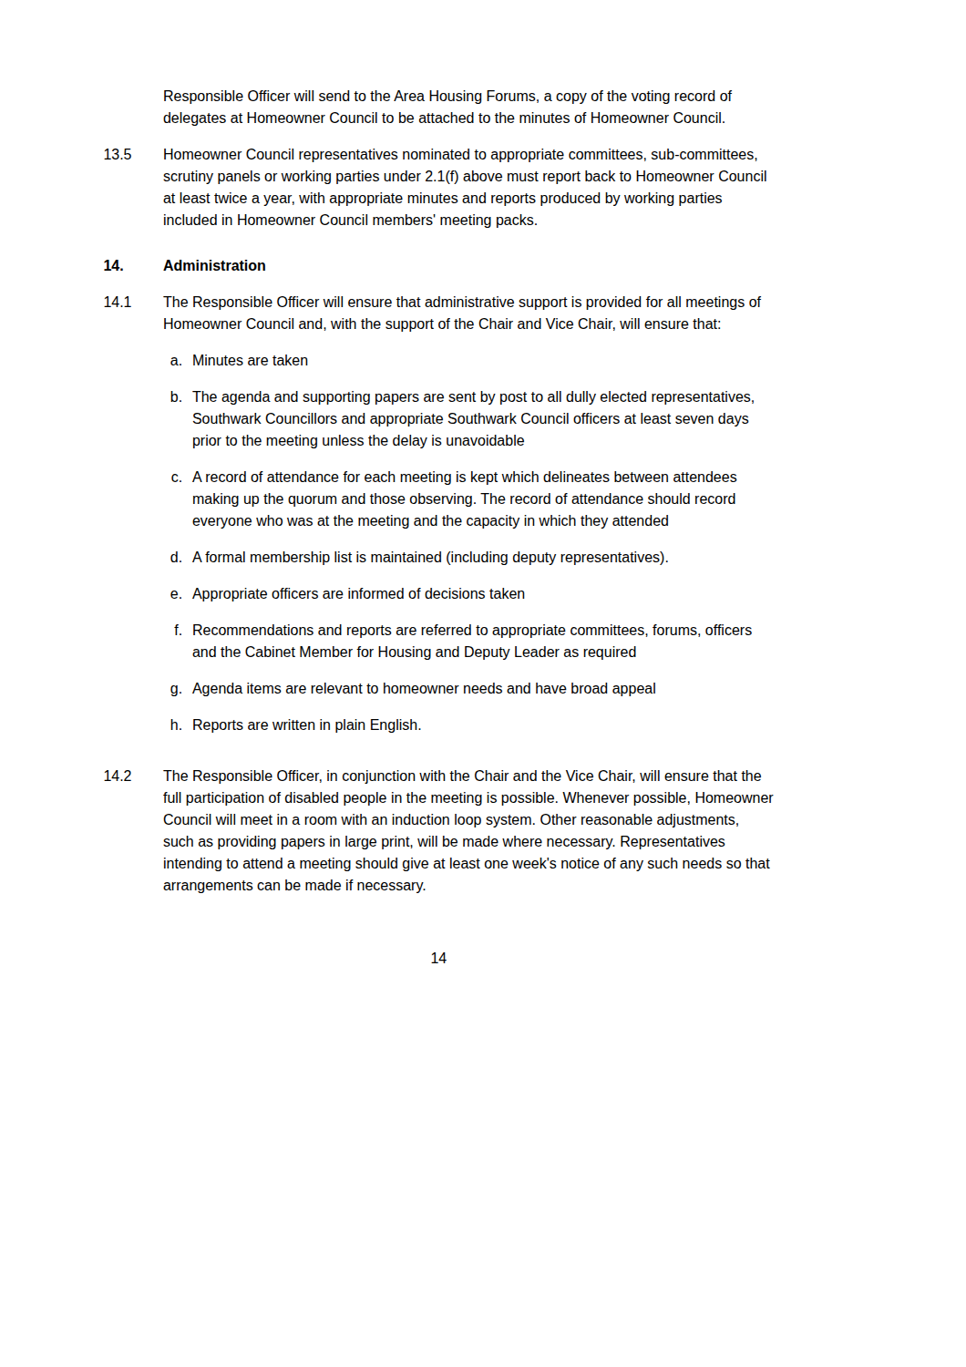Responsible Officer will send to the Area Housing Forums, a copy of the voting record of delegates at Homeowner Council to be attached to the minutes of Homeowner Council.
13.5
Homeowner Council representatives nominated to appropriate committees, sub-committees, scrutiny panels or working parties under 2.1(f) above must report back to Homeowner Council at least twice a year, with appropriate minutes and reports produced by working parties included in Homeowner Council members' meeting packs.
14. Administration
14.1
The Responsible Officer will ensure that administrative support is provided for all meetings of Homeowner Council and, with the support of the Chair and Vice Chair, will ensure that:
Minutes are taken
The agenda and supporting papers are sent by post to all dully elected representatives, Southwark Councillors and appropriate Southwark Council officers at least seven days prior to the meeting unless the delay is unavoidable
A record of attendance for each meeting is kept which delineates between attendees making up the quorum and those observing. The record of attendance should record everyone who was at the meeting and the capacity in which they attended
A formal membership list is maintained (including deputy representatives).
Appropriate officers are informed of decisions taken
Recommendations and reports are referred to appropriate committees, forums, officers and the Cabinet Member for Housing and Deputy Leader as required
Agenda items are relevant to homeowner needs and have broad appeal
Reports are written in plain English.
14.2
The Responsible Officer, in conjunction with the Chair and the Vice Chair, will ensure that the full participation of disabled people in the meeting is possible. Whenever possible, Homeowner Council will meet in a room with an induction loop system. Other reasonable adjustments, such as providing papers in large print, will be made where necessary. Representatives intending to attend a meeting should give at least one week's notice of any such needs so that arrangements can be made if necessary.
14